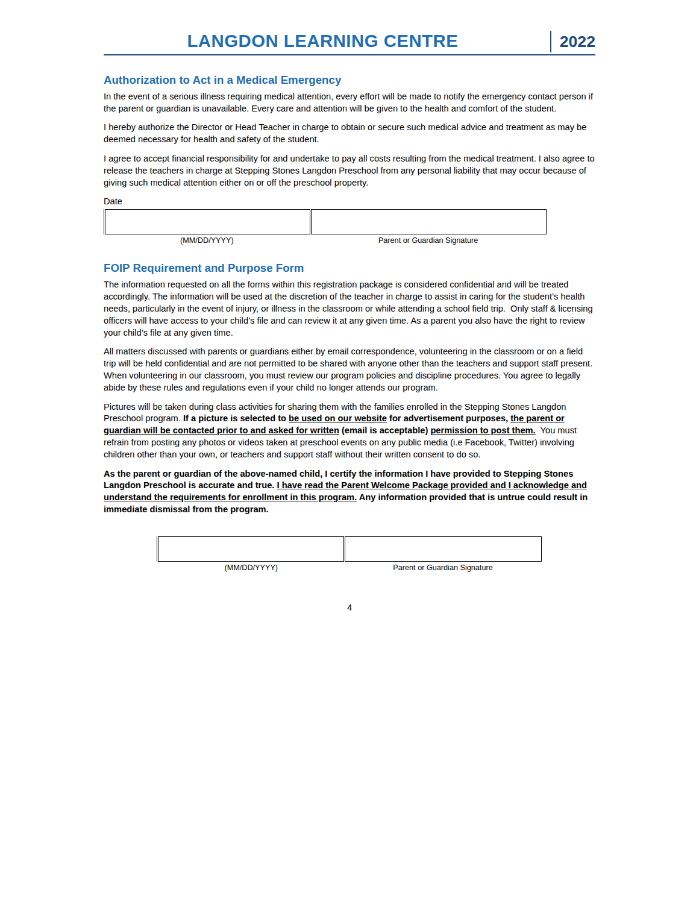LANGDON LEARNING CENTRE
2022
Authorization to Act in a Medical Emergency
In the event of a serious illness requiring medical attention, every effort will be made to notify the emergency contact person if the parent or guardian is unavailable. Every care and attention will be given to the health and comfort of the student.
I hereby authorize the Director or Head Teacher in charge to obtain or secure such medical advice and treatment as may be deemed necessary for health and safety of the student.
I agree to accept financial responsibility for and undertake to pay all costs resulting from the medical treatment. I also agree to release the teachers in charge at Stepping Stones Langdon Preschool from any personal liability that may occur because of giving such medical attention either on or off the preschool property.
Date
(MM/DD/YYYY)
Parent or Guardian Signature
FOIP Requirement and Purpose Form
The information requested on all the forms within this registration package is considered confidential and will be treated accordingly. The information will be used at the discretion of the teacher in charge to assist in caring for the student’s health needs, particularly in the event of injury, or illness in the classroom or while attending a school field trip. Only staff & licensing officers will have access to your child’s file and can review it at any given time. As a parent you also have the right to review your child’s file at any given time.
All matters discussed with parents or guardians either by email correspondence, volunteering in the classroom or on a field trip will be held confidential and are not permitted to be shared with anyone other than the teachers and support staff present. When volunteering in our classroom, you must review our program policies and discipline procedures. You agree to legally abide by these rules and regulations even if your child no longer attends our program.
Pictures will be taken during class activities for sharing them with the families enrolled in the Stepping Stones Langdon Preschool program. If a picture is selected to be used on our website for advertisement purposes, the parent or guardian will be contacted prior to and asked for written (email is acceptable) permission to post them. You must refrain from posting any photos or videos taken at preschool events on any public media (i.e Facebook, Twitter) involving children other than your own, or teachers and support staff without their written consent to do so.
As the parent or guardian of the above-named child, I certify the information I have provided to Stepping Stones Langdon Preschool is accurate and true. I have read the Parent Welcome Package provided and I acknowledge and understand the requirements for enrollment in this program. Any information provided that is untrue could result in immediate dismissal from the program.
(MM/DD/YYYY)
Parent or Guardian Signature
4